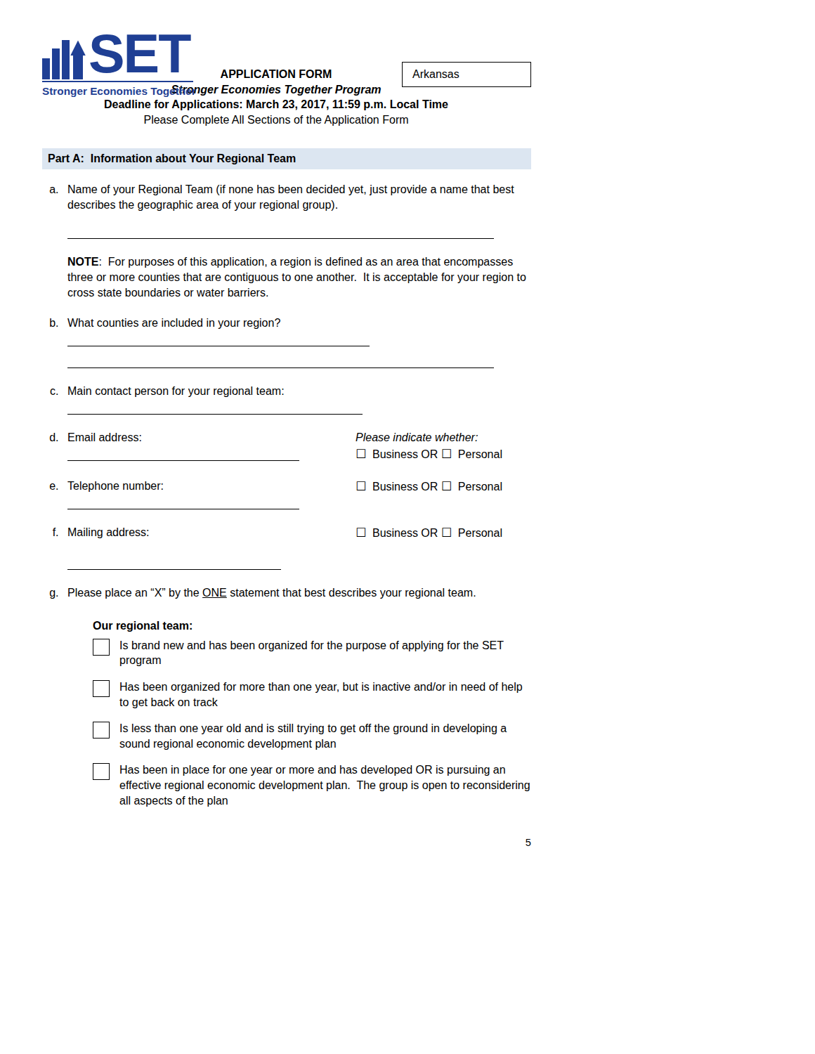SET
Stronger Economies Together
APPLICATION FORM
Stronger Economies Together Program
Deadline for Applications: March 23, 2017, 11:59 p.m. Local Time
Please Complete All Sections of the Application Form
Arkansas
Part A: Information about Your Regional Team
Name of your Regional Team (if none has been decided yet, just provide a name that best describes the geographic area of your regional group).
NOTE: For purposes of this application, a region is defined as an area that encompasses three or more counties that are contiguous to one another. It is acceptable for your region to cross state boundaries or water barriers.
What counties are included in your region?
Main contact person for your regional team:
Email address:
Please indicate whether:
☐ Business OR ☐ Personal
Telephone number:
☐ Business OR ☐ Personal
Mailing address:
☐ Business OR ☐ Personal
Please place an “X” by the ONE statement that best describes your regional team.
Our regional team:
Is brand new and has been organized for the purpose of applying for the SET program
Has been organized for more than one year, but is inactive and/or in need of help to get back on track
Is less than one year old and is still trying to get off the ground in developing a sound regional economic development plan
Has been in place for one year or more and has developed OR is pursuing an effective regional economic development plan. The group is open to reconsidering all aspects of the plan
5